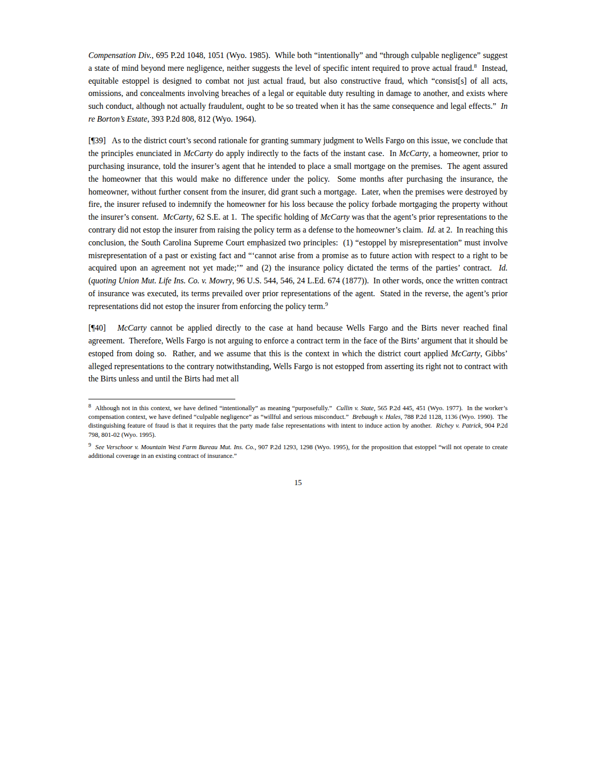Compensation Div., 695 P.2d 1048, 1051 (Wyo. 1985). While both “intentionally” and “through culpable negligence” suggest a state of mind beyond mere negligence, neither suggests the level of specific intent required to prove actual fraud.8 Instead, equitable estoppel is designed to combat not just actual fraud, but also constructive fraud, which “consist[s] of all acts, omissions, and concealments involving breaches of a legal or equitable duty resulting in damage to another, and exists where such conduct, although not actually fraudulent, ought to be so treated when it has the same consequence and legal effects.” In re Borton’s Estate, 393 P.2d 808, 812 (Wyo. 1964).
[¶39] As to the district court’s second rationale for granting summary judgment to Wells Fargo on this issue, we conclude that the principles enunciated in McCarty do apply indirectly to the facts of the instant case. In McCarty, a homeowner, prior to purchasing insurance, told the insurer’s agent that he intended to place a small mortgage on the premises. The agent assured the homeowner that this would make no difference under the policy. Some months after purchasing the insurance, the homeowner, without further consent from the insurer, did grant such a mortgage. Later, when the premises were destroyed by fire, the insurer refused to indemnify the homeowner for his loss because the policy forbade mortgaging the property without the insurer’s consent. McCarty, 62 S.E. at 1. The specific holding of McCarty was that the agent’s prior representations to the contrary did not estop the insurer from raising the policy term as a defense to the homeowner’s claim. Id. at 2. In reaching this conclusion, the South Carolina Supreme Court emphasized two principles: (1) “estoppel by misrepresentation” must involve misrepresentation of a past or existing fact and “‘cannot arise from a promise as to future action with respect to a right to be acquired upon an agreement not yet made;’” and (2) the insurance policy dictated the terms of the parties’ contract. Id. (quoting Union Mut. Life Ins. Co. v. Mowry, 96 U.S. 544, 546, 24 L.Ed. 674 (1877)). In other words, once the written contract of insurance was executed, its terms prevailed over prior representations of the agent. Stated in the reverse, the agent’s prior representations did not estop the insurer from enforcing the policy term.9
[¶40] McCarty cannot be applied directly to the case at hand because Wells Fargo and the Birts never reached final agreement. Therefore, Wells Fargo is not arguing to enforce a contract term in the face of the Birts’ argument that it should be estoped from doing so. Rather, and we assume that this is the context in which the district court applied McCarty, Gibbs’ alleged representations to the contrary notwithstanding, Wells Fargo is not estopped from asserting its right not to contract with the Birts unless and until the Birts had met all
8 Although not in this context, we have defined “intentionally” as meaning “purposefully.” Cullin v. State, 565 P.2d 445, 451 (Wyo. 1977). In the worker’s compensation context, we have defined “culpable negligence” as “willful and serious misconduct.” Brebaugh v. Hales, 788 P.2d 1128, 1136 (Wyo. 1990). The distinguishing feature of fraud is that it requires that the party made false representations with intent to induce action by another. Richey v. Patrick, 904 P.2d 798, 801-02 (Wyo. 1995).
9 See Verschoor v. Mountain West Farm Bureau Mut. Ins. Co., 907 P.2d 1293, 1298 (Wyo. 1995), for the proposition that estoppel “will not operate to create additional coverage in an existing contract of insurance.”
15